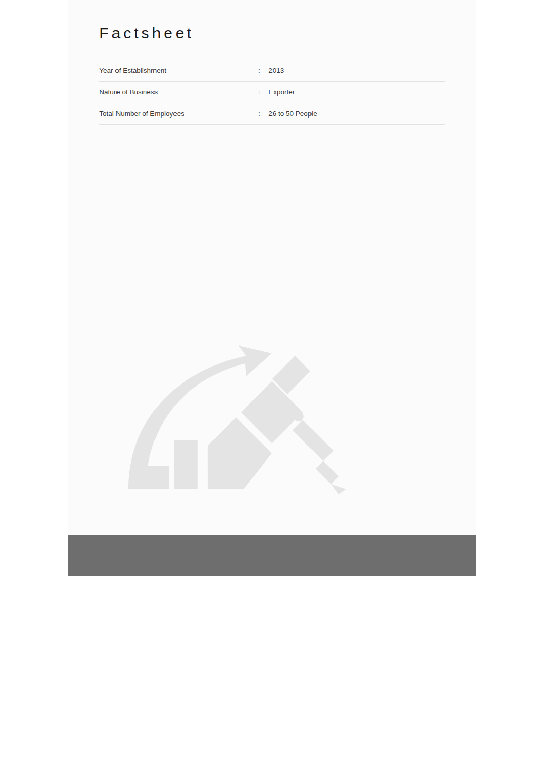Factsheet
| Year of Establishment | : | 2013 |
| Nature of Business | : | Exporter |
| Total Number of Employees | : | 26 to 50 People |